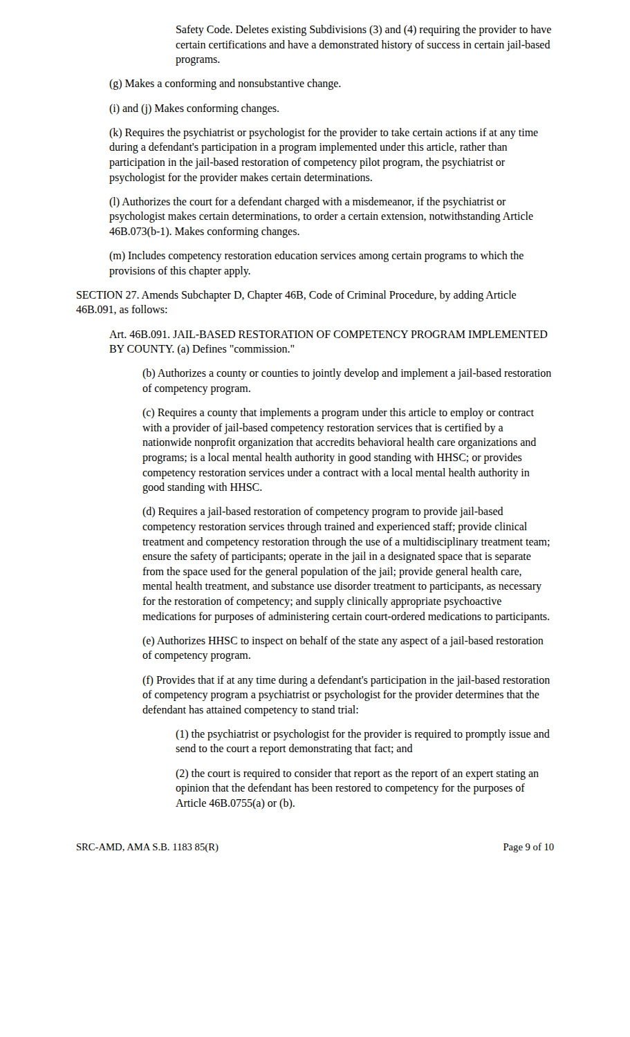Safety Code. Deletes existing Subdivisions (3) and (4) requiring the provider to have certain certifications and have a demonstrated history of success in certain jail-based programs.
(g) Makes a conforming and nonsubstantive change.
(i) and (j) Makes conforming changes.
(k) Requires the psychiatrist or psychologist for the provider to take certain actions if at any time during a defendant's participation in a program implemented under this article, rather than participation in the jail-based restoration of competency pilot program, the psychiatrist or psychologist for the provider makes certain determinations.
(l) Authorizes the court for a defendant charged with a misdemeanor, if the psychiatrist or psychologist makes certain determinations, to order a certain extension, notwithstanding Article 46B.073(b-1). Makes conforming changes.
(m) Includes competency restoration education services among certain programs to which the provisions of this chapter apply.
SECTION 27. Amends Subchapter D, Chapter 46B, Code of Criminal Procedure, by adding Article 46B.091, as follows:
Art. 46B.091. JAIL-BASED RESTORATION OF COMPETENCY PROGRAM IMPLEMENTED BY COUNTY. (a) Defines "commission."
(b) Authorizes a county or counties to jointly develop and implement a jail-based restoration of competency program.
(c) Requires a county that implements a program under this article to employ or contract with a provider of jail-based competency restoration services that is certified by a nationwide nonprofit organization that accredits behavioral health care organizations and programs; is a local mental health authority in good standing with HHSC; or provides competency restoration services under a contract with a local mental health authority in good standing with HHSC.
(d) Requires a jail-based restoration of competency program to provide jail-based competency restoration services through trained and experienced staff; provide clinical treatment and competency restoration through the use of a multidisciplinary treatment team; ensure the safety of participants; operate in the jail in a designated space that is separate from the space used for the general population of the jail; provide general health care, mental health treatment, and substance use disorder treatment to participants, as necessary for the restoration of competency; and supply clinically appropriate psychoactive medications for purposes of administering certain court-ordered medications to participants.
(e) Authorizes HHSC to inspect on behalf of the state any aspect of a jail-based restoration of competency program.
(f) Provides that if at any time during a defendant's participation in the jail-based restoration of competency program a psychiatrist or psychologist for the provider determines that the defendant has attained competency to stand trial:
(1) the psychiatrist or psychologist for the provider is required to promptly issue and send to the court a report demonstrating that fact; and
(2) the court is required to consider that report as the report of an expert stating an opinion that the defendant has been restored to competency for the purposes of Article 46B.0755(a) or (b).
SRC-AMD, AMA S.B. 1183 85(R)
Page 9 of 10